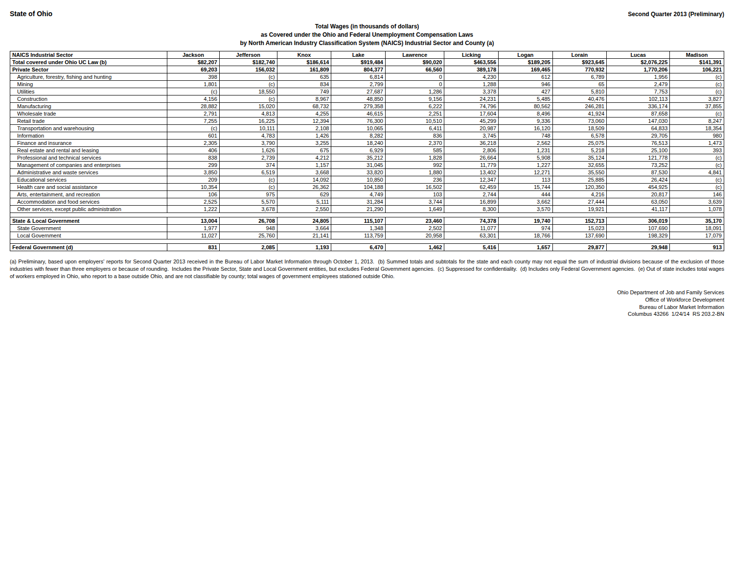State of Ohio
Second Quarter 2013 (Preliminary)
Total Wages (in thousands of dollars)
as Covered under the Ohio and Federal Unemployment Compensation Laws
by North American Industry Classification System (NAICS) Industrial Sector and County (a)
| NAICS Industrial Sector | Jackson | Jefferson | Knox | Lake | Lawrence | Licking | Logan | Lorain | Lucas | Madison |
| --- | --- | --- | --- | --- | --- | --- | --- | --- | --- | --- |
| Total covered under Ohio UC Law (b) | $82,207 | $182,740 | $186,614 | $919,484 | $90,020 | $463,556 | $189,205 | $923,645 | $2,076,225 | $141,391 |
| Private Sector | 69,203 | 156,032 | 161,809 | 804,377 | 66,560 | 389,178 | 169,465 | 770,932 | 1,770,206 | 106,221 |
| Agriculture, forestry, fishing and hunting | 398 | (c) | 635 | 6,814 | 0 | 4,230 | 612 | 6,789 | 1,956 | (c) |
| Mining | 1,801 | (c) | 834 | 2,799 | 0 | 1,288 | 946 | 65 | 2,479 | (c) |
| Utilities | (c) | 18,550 | 749 | 27,687 | 1,286 | 3,378 | 427 | 5,810 | 7,753 | (c) |
| Construction | 4,156 | (c) | 8,967 | 48,850 | 9,156 | 24,231 | 5,485 | 40,476 | 102,113 | 3,827 |
| Manufacturing | 28,882 | 15,020 | 68,732 | 279,358 | 6,222 | 74,796 | 80,562 | 246,281 | 336,174 | 37,855 |
| Wholesale trade | 2,791 | 4,813 | 4,255 | 46,615 | 2,251 | 17,604 | 8,496 | 41,924 | 87,658 | (c) |
| Retail trade | 7,255 | 16,225 | 12,394 | 76,300 | 10,510 | 45,299 | 9,336 | 73,060 | 147,030 | 8,247 |
| Transportation and warehousing | (c) | 10,111 | 2,108 | 10,065 | 6,411 | 20,987 | 16,120 | 18,509 | 64,833 | 18,354 |
| Information | 601 | 4,783 | 1,426 | 8,282 | 836 | 3,745 | 748 | 6,578 | 29,705 | 980 |
| Finance and insurance | 2,305 | 3,790 | 3,255 | 18,240 | 2,370 | 36,218 | 2,562 | 25,075 | 76,513 | 1,473 |
| Real estate and rental and leasing | 406 | 1,626 | 675 | 6,929 | 585 | 2,806 | 1,231 | 5,218 | 25,100 | 393 |
| Professional and technical services | 838 | 2,739 | 4,212 | 35,212 | 1,828 | 26,664 | 5,908 | 35,124 | 121,778 | (c) |
| Management of companies and enterprises | 299 | 374 | 1,157 | 31,045 | 992 | 11,779 | 1,227 | 32,655 | 73,252 | (c) |
| Administrative and waste services | 3,850 | 6,519 | 3,668 | 33,820 | 1,880 | 13,402 | 12,271 | 35,550 | 87,530 | 4,841 |
| Educational services | 209 | (c) | 14,092 | 10,850 | 236 | 12,347 | 113 | 25,885 | 26,424 | (c) |
| Health care and social assistance | 10,354 | (c) | 26,362 | 104,188 | 16,502 | 62,459 | 15,744 | 120,350 | 454,925 | (c) |
| Arts, entertainment, and recreation | 106 | 975 | 629 | 4,749 | 103 | 2,744 | 444 | 4,216 | 20,817 | 146 |
| Accommodation and food services | 2,525 | 5,570 | 5,111 | 31,284 | 3,744 | 16,899 | 3,662 | 27,444 | 63,050 | 3,639 |
| Other services, except public administration | 1,222 | 3,678 | 2,550 | 21,290 | 1,649 | 8,300 | 3,570 | 19,921 | 41,117 | 1,078 |
| State & Local Government | 13,004 | 26,708 | 24,805 | 115,107 | 23,460 | 74,378 | 19,740 | 152,713 | 306,019 | 35,170 |
| State Government | 1,977 | 948 | 3,664 | 1,348 | 2,502 | 11,077 | 974 | 15,023 | 107,690 | 18,091 |
| Local Government | 11,027 | 25,760 | 21,141 | 113,759 | 20,958 | 63,301 | 18,766 | 137,690 | 198,329 | 17,079 |
| Federal Government (d) | 831 | 2,085 | 1,193 | 6,470 | 1,462 | 5,416 | 1,657 | 29,877 | 29,948 | 913 |
(a) Preliminary, based upon employers' reports for Second Quarter 2013 received in the Bureau of Labor Market Information through October 1, 2013. (b) Summed totals and subtotals for the state and each county may not equal the sum of industrial divisions because of the exclusion of those industries with fewer than three employers or because of rounding. Includes the Private Sector, State and Local Government entities, but excludes Federal Government agencies. (c) Suppressed for confidentiality. (d) Includes only Federal Government agencies. (e) Out of state includes total wages of workers employed in Ohio, who report to a base outside Ohio, and are not classifiable by county; total wages of government employees stationed outside Ohio.
Ohio Department of Job and Family Services
Office of Workforce Development
Bureau of Labor Market Information
Columbus 43266 1/24/14 RS 203.2-BN